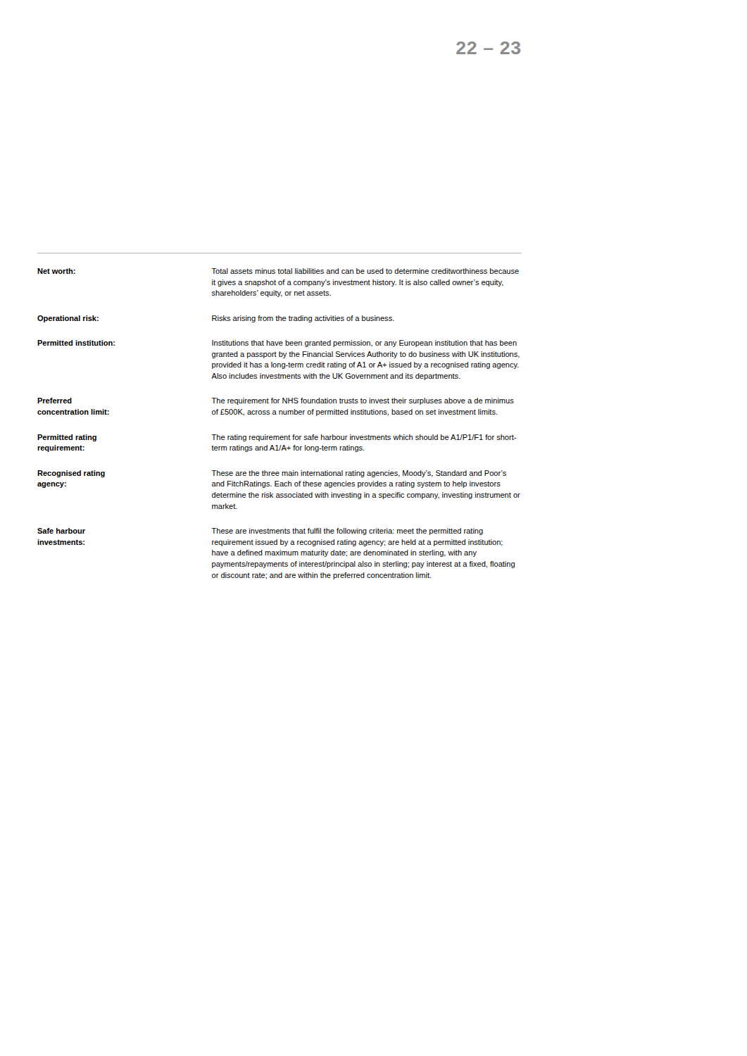22 – 23
| Net worth: | Total assets minus total liabilities and can be used to determine creditworthiness because it gives a snapshot of a company’s investment history. It is also called owner’s equity, shareholders’ equity, or net assets. |
| Operational risk: | Risks arising from the trading activities of a business. |
| Permitted institution: | Institutions that have been granted permission, or any European institution that has been granted a passport by the Financial Services Authority to do business with UK institutions, provided it has a long-term credit rating of A1 or A+ issued by a recognised rating agency. Also includes investments with the UK Government and its departments. |
| Preferred concentration limit: | The requirement for NHS foundation trusts to invest their surpluses above a de minimus of £500K, across a number of permitted institutions, based on set investment limits. |
| Permitted rating requirement: | The rating requirement for safe harbour investments which should be A1/P1/F1 for short-term ratings and A1/A+ for long-term ratings. |
| Recognised rating agency: | These are the three main international rating agencies, Moody’s, Standard and Poor’s and FitchRatings. Each of these agencies provides a rating system to help investors determine the risk associated with investing in a specific company, investing instrument or market. |
| Safe harbour investments: | These are investments that fulfil the following criteria: meet the permitted rating requirement issued by a recognised rating agency; are held at a permitted institution; have a defined maximum maturity date; are denominated in sterling, with any payments/repayments of interest/principal also in sterling; pay interest at a fixed, floating or discount rate; and are within the preferred concentration limit. |